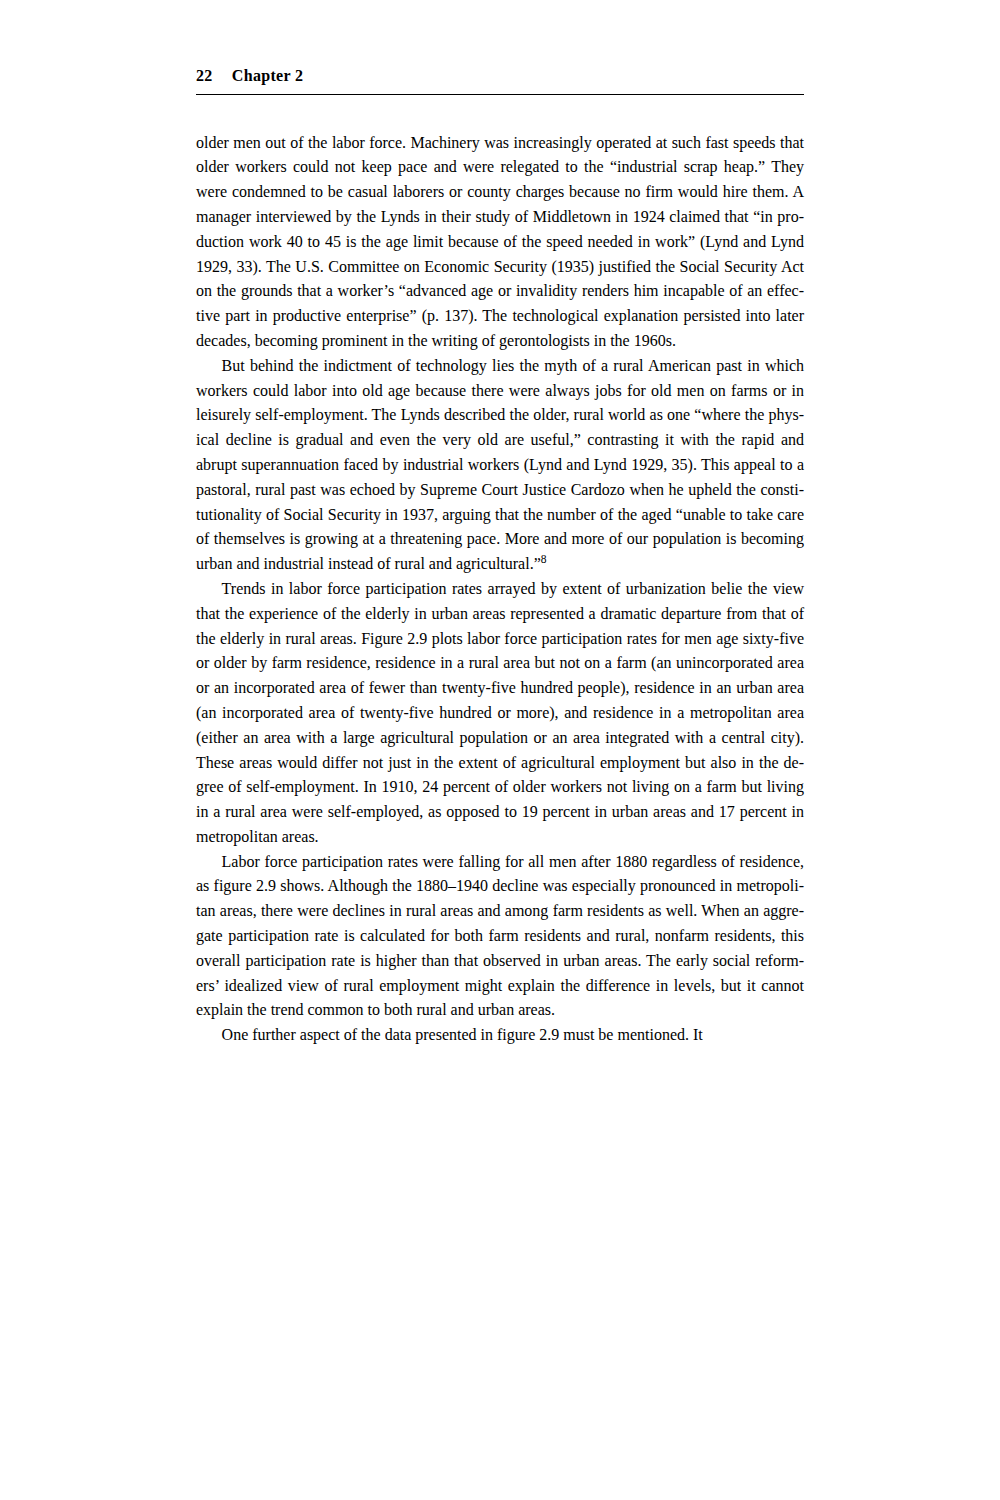22 Chapter 2
older men out of the labor force. Machinery was increasingly operated at such fast speeds that older workers could not keep pace and were relegated to the “industrial scrap heap.” They were condemned to be casual laborers or county charges because no firm would hire them. A manager interviewed by the Lynds in their study of Middletown in 1924 claimed that “in production work 40 to 45 is the age limit because of the speed needed in work” (Lynd and Lynd 1929, 33). The U.S. Committee on Economic Security (1935) justified the Social Security Act on the grounds that a worker’s “advanced age or invalidity renders him incapable of an effective part in productive enterprise” (p. 137). The technological explanation persisted into later decades, becoming prominent in the writing of gerontologists in the 1960s.
But behind the indictment of technology lies the myth of a rural American past in which workers could labor into old age because there were always jobs for old men on farms or in leisurely self-employment. The Lynds described the older, rural world as one “where the physical decline is gradual and even the very old are useful,” contrasting it with the rapid and abrupt superannuation faced by industrial workers (Lynd and Lynd 1929, 35). This appeal to a pastoral, rural past was echoed by Supreme Court Justice Cardozo when he upheld the constitutionality of Social Security in 1937, arguing that the number of the aged “unable to take care of themselves is growing at a threatening pace. More and more of our population is becoming urban and industrial instead of rural and agricultural.”8
Trends in labor force participation rates arrayed by extent of urbanization belie the view that the experience of the elderly in urban areas represented a dramatic departure from that of the elderly in rural areas. Figure 2.9 plots labor force participation rates for men age sixty-five or older by farm residence, residence in a rural area but not on a farm (an unincorporated area or an incorporated area of fewer than twenty-five hundred people), residence in an urban area (an incorporated area of twenty-five hundred or more), and residence in a metropolitan area (either an area with a large agricultural population or an area integrated with a central city). These areas would differ not just in the extent of agricultural employment but also in the degree of self-employment. In 1910, 24 percent of older workers not living on a farm but living in a rural area were self-employed, as opposed to 19 percent in urban areas and 17 percent in metropolitan areas.
Labor force participation rates were falling for all men after 1880 regardless of residence, as figure 2.9 shows. Although the 1880–1940 decline was especially pronounced in metropolitan areas, there were declines in rural areas and among farm residents as well. When an aggregate participation rate is calculated for both farm residents and rural, nonfarm residents, this overall participation rate is higher than that observed in urban areas. The early social reformers’ idealized view of rural employment might explain the difference in levels, but it cannot explain the trend common to both rural and urban areas.
One further aspect of the data presented in figure 2.9 must be mentioned. It